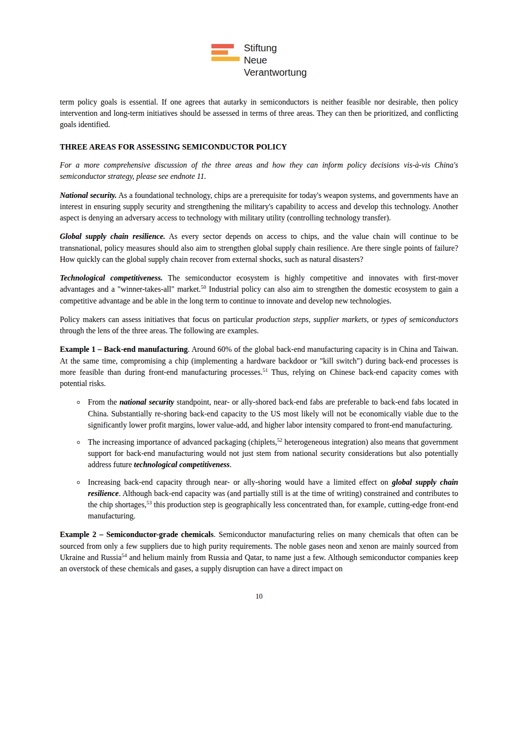Stiftung
Neue
Verantwortung
term policy goals is essential. If one agrees that autarky in semiconductors is neither feasible nor desirable, then policy intervention and long-term initiatives should be assessed in terms of three areas. They can then be prioritized, and conflicting goals identified.
THREE AREAS FOR ASSESSING SEMICONDUCTOR POLICY
For a more comprehensive discussion of the three areas and how they can inform policy decisions vis-à-vis China's semiconductor strategy, please see endnote 11.
National security. As a foundational technology, chips are a prerequisite for today's weapon systems, and governments have an interest in ensuring supply security and strengthening the military's capability to access and develop this technology. Another aspect is denying an adversary access to technology with military utility (controlling technology transfer).
Global supply chain resilience. As every sector depends on access to chips, and the value chain will continue to be transnational, policy measures should also aim to strengthen global supply chain resilience. Are there single points of failure? How quickly can the global supply chain recover from external shocks, such as natural disasters?
Technological competitiveness. The semiconductor ecosystem is highly competitive and innovates with first-mover advantages and a "winner-takes-all" market.50 Industrial policy can also aim to strengthen the domestic ecosystem to gain a competitive advantage and be able in the long term to continue to innovate and develop new technologies.
Policy makers can assess initiatives that focus on particular production steps, supplier markets, or types of semiconductors through the lens of the three areas. The following are examples.
Example 1 – Back-end manufacturing. Around 60% of the global back-end manufacturing capacity is in China and Taiwan. At the same time, compromising a chip (implementing a hardware backdoor or "kill switch") during back-end processes is more feasible than during front-end manufacturing processes.51 Thus, relying on Chinese back-end capacity comes with potential risks.
From the national security standpoint, near- or ally-shored back-end fabs are preferable to back-end fabs located in China. Substantially re-shoring back-end capacity to the US most likely will not be economically viable due to the significantly lower profit margins, lower value-add, and higher labor intensity compared to front-end manufacturing.
The increasing importance of advanced packaging (chiplets,52 heterogeneous integration) also means that government support for back-end manufacturing would not just stem from national security considerations but also potentially address future technological competitiveness.
Increasing back-end capacity through near- or ally-shoring would have a limited effect on global supply chain resilience. Although back-end capacity was (and partially still is at the time of writing) constrained and contributes to the chip shortages,53 this production step is geographically less concentrated than, for example, cutting-edge front-end manufacturing.
Example 2 – Semiconductor-grade chemicals. Semiconductor manufacturing relies on many chemicals that often can be sourced from only a few suppliers due to high purity requirements. The noble gases neon and xenon are mainly sourced from Ukraine and Russia54 and helium mainly from Russia and Qatar, to name just a few. Although semiconductor companies keep an overstock of these chemicals and gases, a supply disruption can have a direct impact on
10